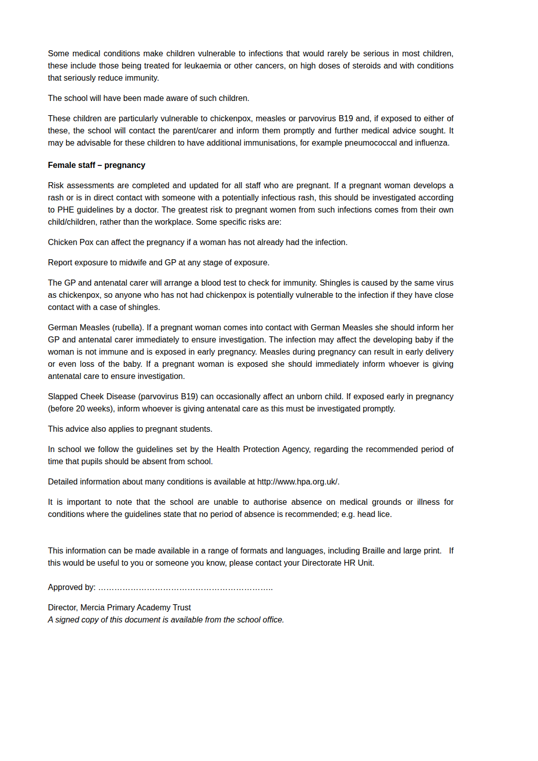Some medical conditions make children vulnerable to infections that would rarely be serious in most children, these include those being treated for leukaemia or other cancers, on high doses of steroids and with conditions that seriously reduce immunity.
The school will have been made aware of such children.
These children are particularly vulnerable to chickenpox, measles or parvovirus B19 and, if exposed to either of these, the school will contact the parent/carer and inform them promptly and further medical advice sought. It may be advisable for these children to have additional immunisations, for example pneumococcal and influenza.
Female staff – pregnancy
Risk assessments are completed and updated for all staff who are pregnant. If a pregnant woman develops a rash or is in direct contact with someone with a potentially infectious rash, this should be investigated according to PHE guidelines by a doctor. The greatest risk to pregnant women from such infections comes from their own child/children, rather than the workplace. Some specific risks are:
Chicken Pox can affect the pregnancy if a woman has not already had the infection.
Report exposure to midwife and GP at any stage of exposure.
The GP and antenatal carer will arrange a blood test to check for immunity. Shingles is caused by the same virus as chickenpox, so anyone who has not had chickenpox is potentially vulnerable to the infection if they have close contact with a case of shingles.
German Measles (rubella). If a pregnant woman comes into contact with German Measles she should inform her GP and antenatal carer immediately to ensure investigation. The infection may affect the developing baby if the woman is not immune and is exposed in early pregnancy. Measles during pregnancy can result in early delivery or even loss of the baby. If a pregnant woman is exposed she should immediately inform whoever is giving antenatal care to ensure investigation.
Slapped Cheek Disease (parvovirus B19) can occasionally affect an unborn child. If exposed early in pregnancy (before 20 weeks), inform whoever is giving antenatal care as this must be investigated promptly.
This advice also applies to pregnant students.
In school we follow the guidelines set by the Health Protection Agency, regarding the recommended period of time that pupils should be absent from school.
Detailed information about many conditions is available at http://www.hpa.org.uk/.
It is important to note that the school are unable to authorise absence on medical grounds or illness for conditions where the guidelines state that no period of absence is recommended; e.g. head lice.
This information can be made available in a range of formats and languages, including Braille and large print. If this would be useful to you or someone you know, please contact your Directorate HR Unit.
Approved by: ………………………………………………………..
Director, Mercia Primary Academy Trust
A signed copy of this document is available from the school office.